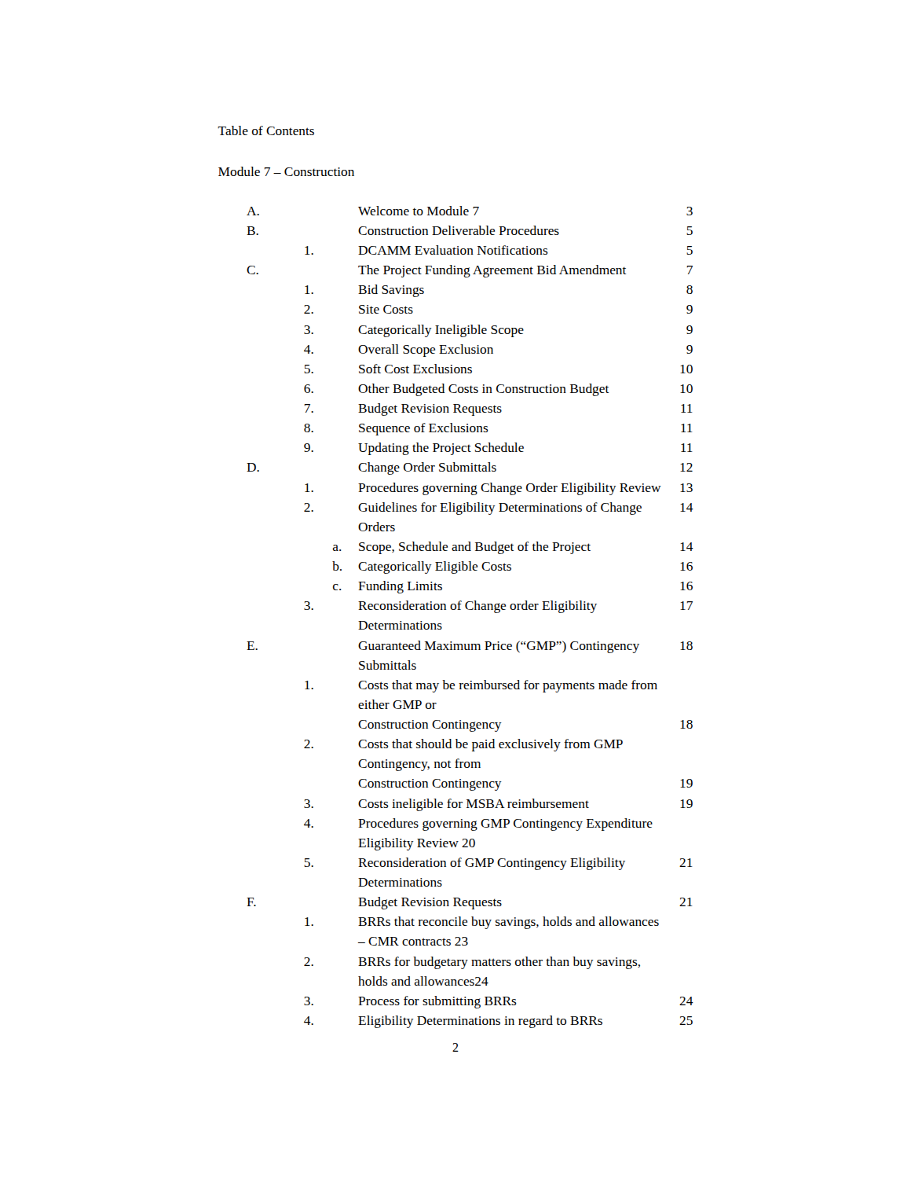Table of Contents
Module 7 – Construction
| A. | Welcome to Module 7 | 3 |
| B. | Construction Deliverable Procedures | 5 |
| 1. | DCAMM Evaluation Notifications | 5 |
| C. | The Project Funding Agreement Bid Amendment | 7 |
| 1. | Bid Savings | 8 |
| 2. | Site Costs | 9 |
| 3. | Categorically Ineligible Scope | 9 |
| 4. | Overall Scope Exclusion | 9 |
| 5. | Soft Cost Exclusions | 10 |
| 6. | Other Budgeted Costs in Construction Budget | 10 |
| 7. | Budget Revision Requests | 11 |
| 8. | Sequence of Exclusions | 11 |
| 9. | Updating the Project Schedule | 11 |
| D. | Change Order Submittals | 12 |
| 1. | Procedures governing Change Order Eligibility Review | 13 |
| 2. | Guidelines for Eligibility Determinations of Change Orders | 14 |
| a. | Scope, Schedule and Budget of the Project | 14 |
| b. | Categorically Eligible Costs | 16 |
| c. | Funding Limits | 16 |
| 3. | Reconsideration of Change order Eligibility Determinations | 17 |
| E. | Guaranteed Maximum Price (“GMP”) Contingency Submittals | 18 |
| 1. | Costs that may be reimbursed for payments made from either GMP or Construction Contingency | 18 |
| 2. | Costs that should be paid exclusively from GMP Contingency, not from Construction Contingency | 19 |
| 3. | Costs ineligible for MSBA reimbursement | 19 |
| 4. | Procedures governing GMP Contingency Expenditure Eligibility Review 20 | |
| 5. | Reconsideration of GMP Contingency Eligibility Determinations | 21 |
| F. | Budget Revision Requests | 21 |
| 1. | BRRs that reconcile buy savings, holds and allowances – CMR contracts 23 | |
| 2. | BRRs for budgetary matters other than buy savings, holds and allowances24 | |
| 3. | Process for submitting BRRs | 24 |
| 4. | Eligibility Determinations in regard to BRRs | 25 |
2